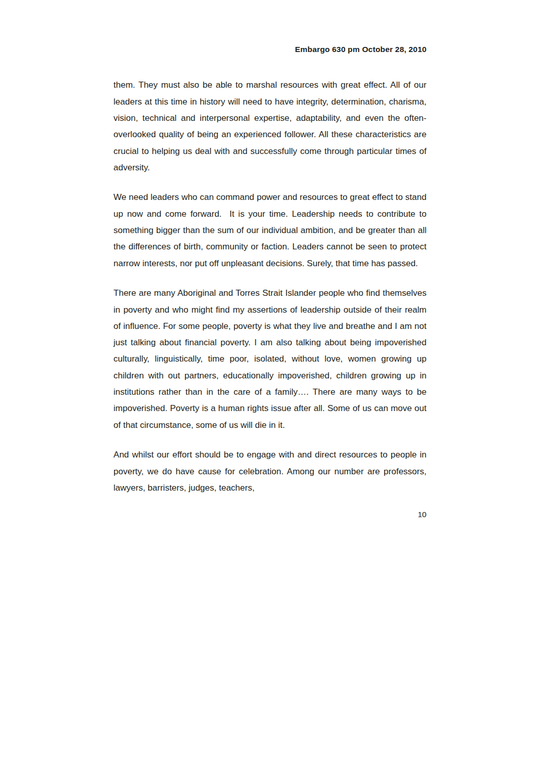Embargo 630 pm October 28, 2010
them. They must also be able to marshal resources with great effect. All of our leaders at this time in history will need to have integrity, determination, charisma, vision, technical and interpersonal expertise, adaptability, and even the often-overlooked quality of being an experienced follower. All these characteristics are crucial to helping us deal with and successfully come through particular times of adversity.
We need leaders who can command power and resources to great effect to stand up now and come forward. It is your time. Leadership needs to contribute to something bigger than the sum of our individual ambition, and be greater than all the differences of birth, community or faction. Leaders cannot be seen to protect narrow interests, nor put off unpleasant decisions. Surely, that time has passed.
There are many Aboriginal and Torres Strait Islander people who find themselves in poverty and who might find my assertions of leadership outside of their realm of influence. For some people, poverty is what they live and breathe and I am not just talking about financial poverty. I am also talking about being impoverished culturally, linguistically, time poor, isolated, without love, women growing up children with out partners, educationally impoverished, children growing up in institutions rather than in the care of a family…. There are many ways to be impoverished. Poverty is a human rights issue after all. Some of us can move out of that circumstance, some of us will die in it.
And whilst our effort should be to engage with and direct resources to people in poverty, we do have cause for celebration. Among our number are professors, lawyers, barristers, judges, teachers,
10